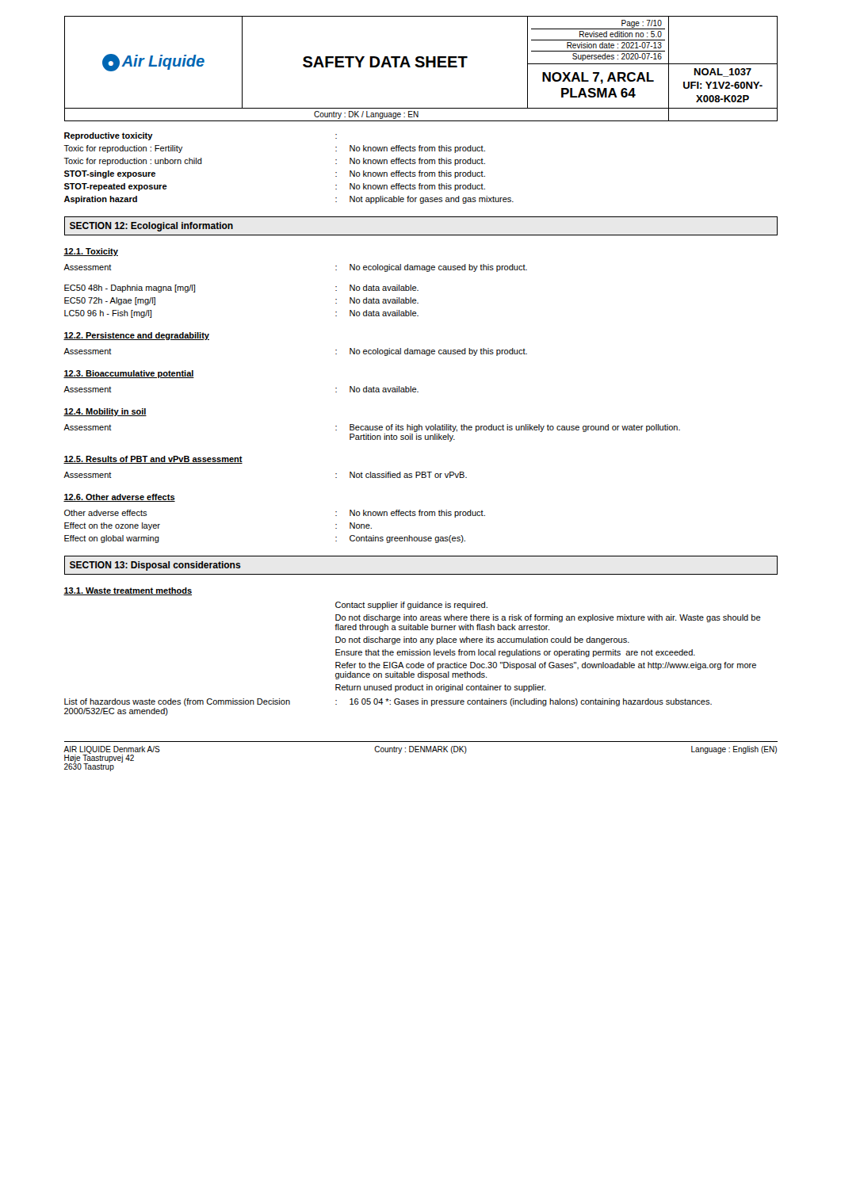| ● Air Liquide | SAFETY DATA SHEET | / Page : 7/10 / / Revised edition no : 5.0 / / Revision date : 2021-07-13 / / Supersedes : 2020-07-16 / |
| NOXAL 7, ARCAL PLASMA 64 | NOAL_1037 UFI: Y1V2-60NY-X008-K02P |
| Country : DK / Language : EN |
| Reproductive toxicity | : | |
| Toxic for reproduction : Fertility | : | No known effects from this product. |
| Toxic for reproduction : unborn child | : | No known effects from this product. |
| STOT-single exposure | : | No known effects from this product. |
| STOT-repeated exposure | : | No known effects from this product. |
| Aspiration hazard | : | Not applicable for gases and gas mixtures. |
SECTION 12: Ecological information
12.1. Toxicity
| Assessment | : | No ecological damage caused by this product. |
| EC50 48h - Daphnia magna [mg/l] | : | No data available. |
| EC50 72h - Algae [mg/l] | : | No data available. |
| LC50 96 h - Fish [mg/l] | : | No data available. |
12.2. Persistence and degradability
| Assessment | : | No ecological damage caused by this product. |
12.3. Bioaccumulative potential
| Assessment | : | No data available. |
12.4. Mobility in soil
| Assessment | : | Because of its high volatility, the product is unlikely to cause ground or water pollution. Partition into soil is unlikely. |
12.5. Results of PBT and vPvB assessment
| Assessment | : | Not classified as PBT or vPvB. |
12.6. Other adverse effects
| Other adverse effects | : | No known effects from this product. |
| Effect on the ozone layer | : | None. |
| Effect on global warming | : | Contains greenhouse gas(es). |
SECTION 13: Disposal considerations
13.1. Waste treatment methods
Contact supplier if guidance is required.
Do not discharge into areas where there is a risk of forming an explosive mixture with air. Waste gas should be flared through a suitable burner with flash back arrestor.
Do not discharge into any place where its accumulation could be dangerous.
Ensure that the emission levels from local regulations or operating permits are not exceeded.
Refer to the EIGA code of practice Doc.30 "Disposal of Gases", downloadable at http://www.eiga.org for more guidance on suitable disposal methods.
Return unused product in original container to supplier.
| List of hazardous waste codes (from Commission Decision 2000/532/EC as amended) | : | 16 05 04 *: Gases in pressure containers (including halons) containing hazardous substances. |
AIR LIQUIDE Denmark A/S
Høje Taastrupvej 42
2630 Taastrup
Country : DENMARK (DK)
Language : English (EN)